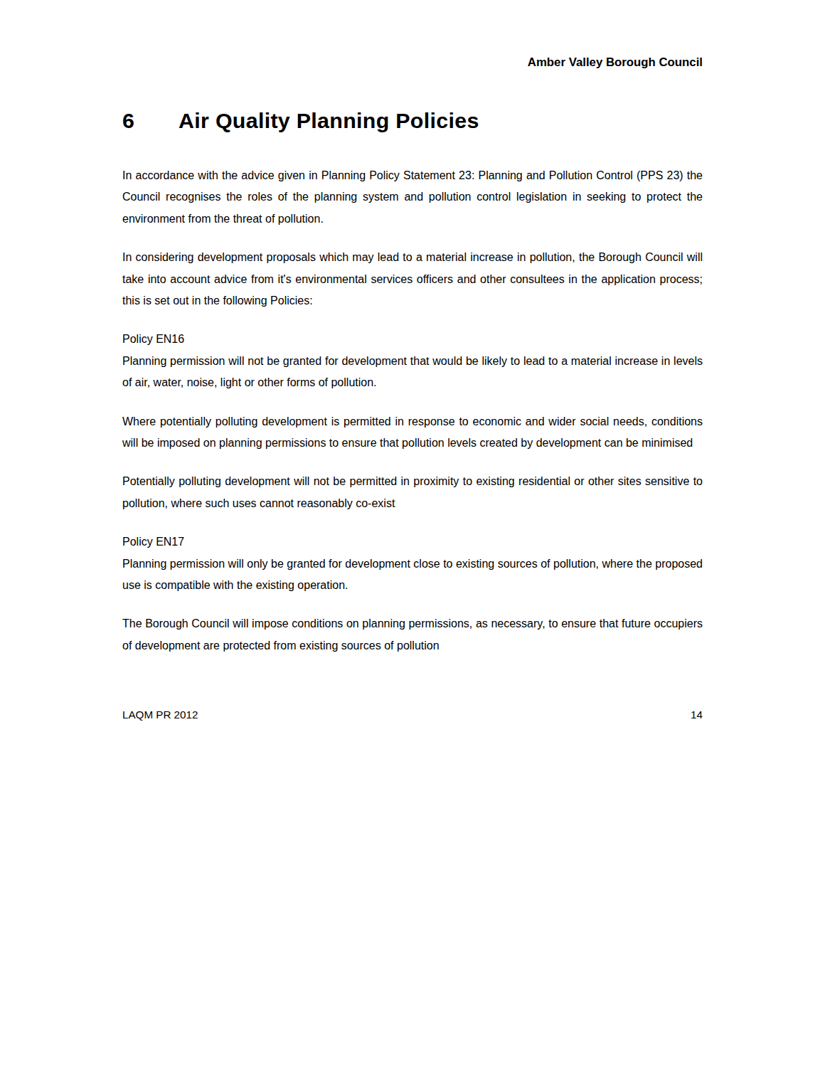Amber Valley Borough Council
6 Air Quality Planning Policies
In accordance with the advice given in Planning Policy Statement 23: Planning and Pollution Control (PPS 23) the Council recognises the roles of the planning system and pollution control legislation in seeking to protect the environment from the threat of pollution.
In considering development proposals which may lead to a material increase in pollution, the Borough Council will take into account advice from it's environmental services officers and other consultees in the application process; this is set out in the following Policies:
Policy EN16
Planning permission will not be granted for development that would be likely to lead to a material increase in levels of air, water, noise, light or other forms of pollution.
Where potentially polluting development is permitted in response to economic and wider social needs, conditions will be imposed on planning permissions to ensure that pollution levels created by development can be minimised
Potentially polluting development will not be permitted in proximity to existing residential or other sites sensitive to pollution, where such uses cannot reasonably co-exist
Policy EN17
Planning permission will only be granted for development close to existing sources of pollution, where the proposed use is compatible with the existing operation.
The Borough Council will impose conditions on planning permissions, as necessary, to ensure that future occupiers of development are protected from existing sources of pollution
LAQM PR 2012 14